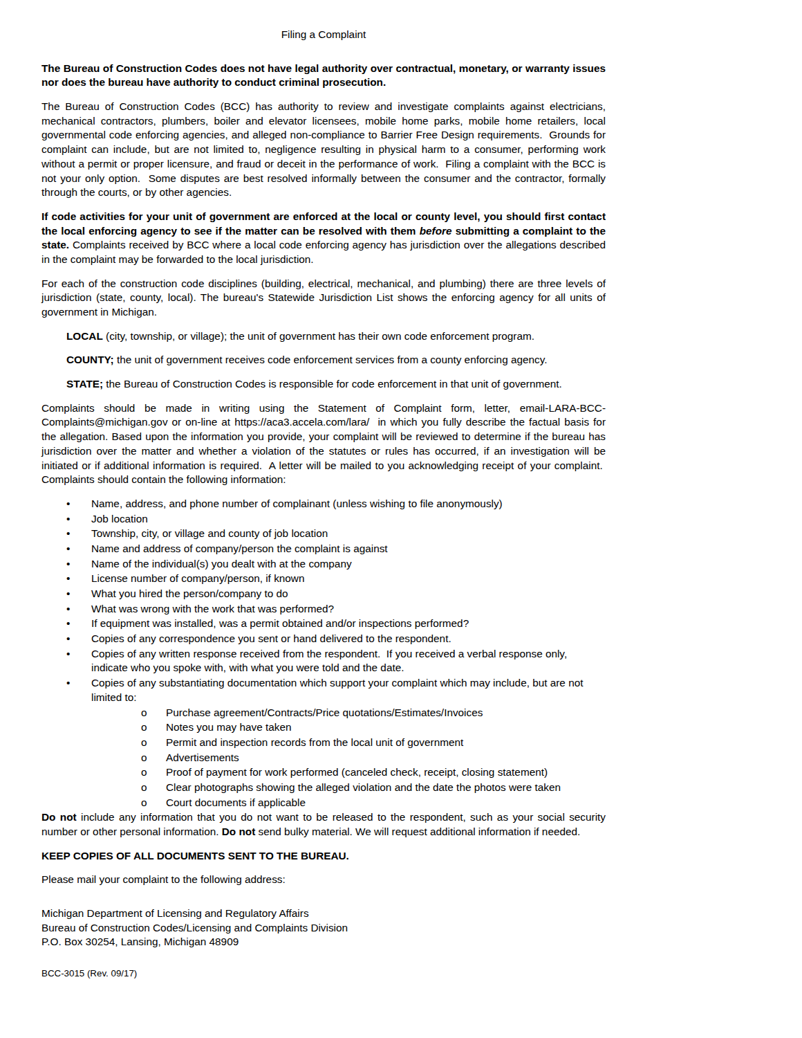Filing a Complaint
The Bureau of Construction Codes does not have legal authority over contractual, monetary, or warranty issues nor does the bureau have authority to conduct criminal prosecution.
The Bureau of Construction Codes (BCC) has authority to review and investigate complaints against electricians, mechanical contractors, plumbers, boiler and elevator licensees, mobile home parks, mobile home retailers, local governmental code enforcing agencies, and alleged non-compliance to Barrier Free Design requirements. Grounds for complaint can include, but are not limited to, negligence resulting in physical harm to a consumer, performing work without a permit or proper licensure, and fraud or deceit in the performance of work. Filing a complaint with the BCC is not your only option. Some disputes are best resolved informally between the consumer and the contractor, formally through the courts, or by other agencies.
If code activities for your unit of government are enforced at the local or county level, you should first contact the local enforcing agency to see if the matter can be resolved with them before submitting a complaint to the state. Complaints received by BCC where a local code enforcing agency has jurisdiction over the allegations described in the complaint may be forwarded to the local jurisdiction.
For each of the construction code disciplines (building, electrical, mechanical, and plumbing) there are three levels of jurisdiction (state, county, local). The bureau's Statewide Jurisdiction List shows the enforcing agency for all units of government in Michigan.
LOCAL (city, township, or village); the unit of government has their own code enforcement program.
COUNTY; the unit of government receives code enforcement services from a county enforcing agency.
STATE; the Bureau of Construction Codes is responsible for code enforcement in that unit of government.
Complaints should be made in writing using the Statement of Complaint form, letter, email-LARA-BCC-Complaints@michigan.gov or on-line at https://aca3.accela.com/lara/ in which you fully describe the factual basis for the allegation. Based upon the information you provide, your complaint will be reviewed to determine if the bureau has jurisdiction over the matter and whether a violation of the statutes or rules has occurred, if an investigation will be initiated or if additional information is required. A letter will be mailed to you acknowledging receipt of your complaint. Complaints should contain the following information:
Name, address, and phone number of complainant (unless wishing to file anonymously)
Job location
Township, city, or village and county of job location
Name and address of company/person the complaint is against
Name of the individual(s) you dealt with at the company
License number of company/person, if known
What you hired the person/company to do
What was wrong with the work that was performed?
If equipment was installed, was a permit obtained and/or inspections performed?
Copies of any correspondence you sent or hand delivered to the respondent.
Copies of any written response received from the respondent. If you received a verbal response only, indicate who you spoke with, with what you were told and the date.
Copies of any substantiating documentation which support your complaint which may include, but are not limited to:
Purchase agreement/Contracts/Price quotations/Estimates/Invoices
Notes you may have taken
Permit and inspection records from the local unit of government
Advertisements
Proof of payment for work performed (canceled check, receipt, closing statement)
Clear photographs showing the alleged violation and the date the photos were taken
Court documents if applicable
Do not include any information that you do not want to be released to the respondent, such as your social security number or other personal information. Do not send bulky material. We will request additional information if needed.
KEEP COPIES OF ALL DOCUMENTS SENT TO THE BUREAU.
Please mail your complaint to the following address:
Michigan Department of Licensing and Regulatory Affairs
Bureau of Construction Codes/Licensing and Complaints Division
P.O. Box 30254, Lansing, Michigan 48909
BCC-3015 (Rev. 09/17)